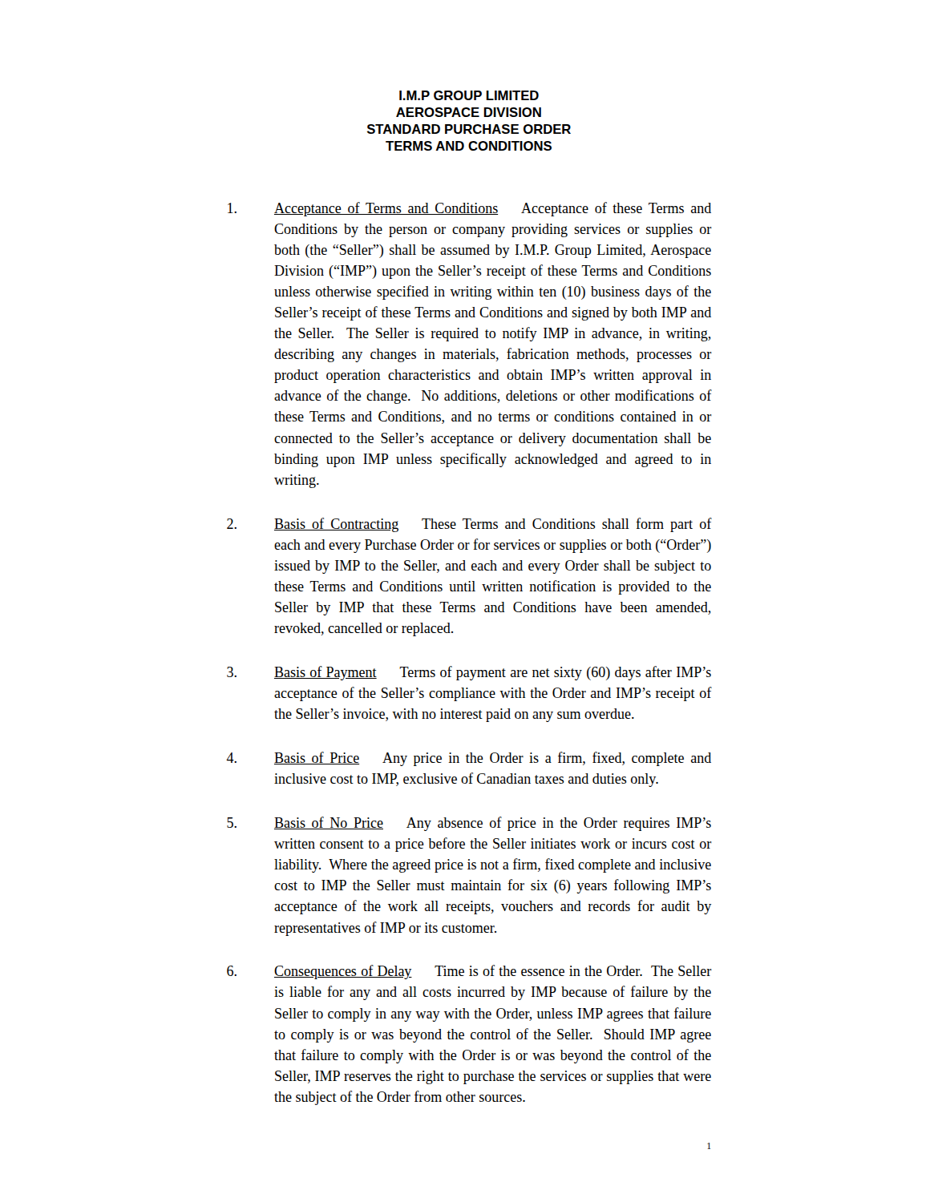I.M.P GROUP LIMITED
AEROSPACE DIVISION
STANDARD PURCHASE ORDER
TERMS AND CONDITIONS
1. Acceptance of Terms and Conditions Acceptance of these Terms and Conditions by the person or company providing services or supplies or both (the “Seller”) shall be assumed by I.M.P. Group Limited, Aerospace Division (“IMP”) upon the Seller’s receipt of these Terms and Conditions unless otherwise specified in writing within ten (10) business days of the Seller’s receipt of these Terms and Conditions and signed by both IMP and the Seller. The Seller is required to notify IMP in advance, in writing, describing any changes in materials, fabrication methods, processes or product operation characteristics and obtain IMP’s written approval in advance of the change. No additions, deletions or other modifications of these Terms and Conditions, and no terms or conditions contained in or connected to the Seller’s acceptance or delivery documentation shall be binding upon IMP unless specifically acknowledged and agreed to in writing.
2. Basis of Contracting These Terms and Conditions shall form part of each and every Purchase Order or for services or supplies or both (“Order”) issued by IMP to the Seller, and each and every Order shall be subject to these Terms and Conditions until written notification is provided to the Seller by IMP that these Terms and Conditions have been amended, revoked, cancelled or replaced.
3. Basis of Payment Terms of payment are net sixty (60) days after IMP’s acceptance of the Seller’s compliance with the Order and IMP’s receipt of the Seller’s invoice, with no interest paid on any sum overdue.
4. Basis of Price Any price in the Order is a firm, fixed, complete and inclusive cost to IMP, exclusive of Canadian taxes and duties only.
5. Basis of No Price Any absence of price in the Order requires IMP’s written consent to a price before the Seller initiates work or incurs cost or liability. Where the agreed price is not a firm, fixed complete and inclusive cost to IMP the Seller must maintain for six (6) years following IMP’s acceptance of the work all receipts, vouchers and records for audit by representatives of IMP or its customer.
6. Consequences of Delay Time is of the essence in the Order. The Seller is liable for any and all costs incurred by IMP because of failure by the Seller to comply in any way with the Order, unless IMP agrees that failure to comply is or was beyond the control of the Seller. Should IMP agree that failure to comply with the Order is or was beyond the control of the Seller, IMP reserves the right to purchase the services or supplies that were the subject of the Order from other sources.
1